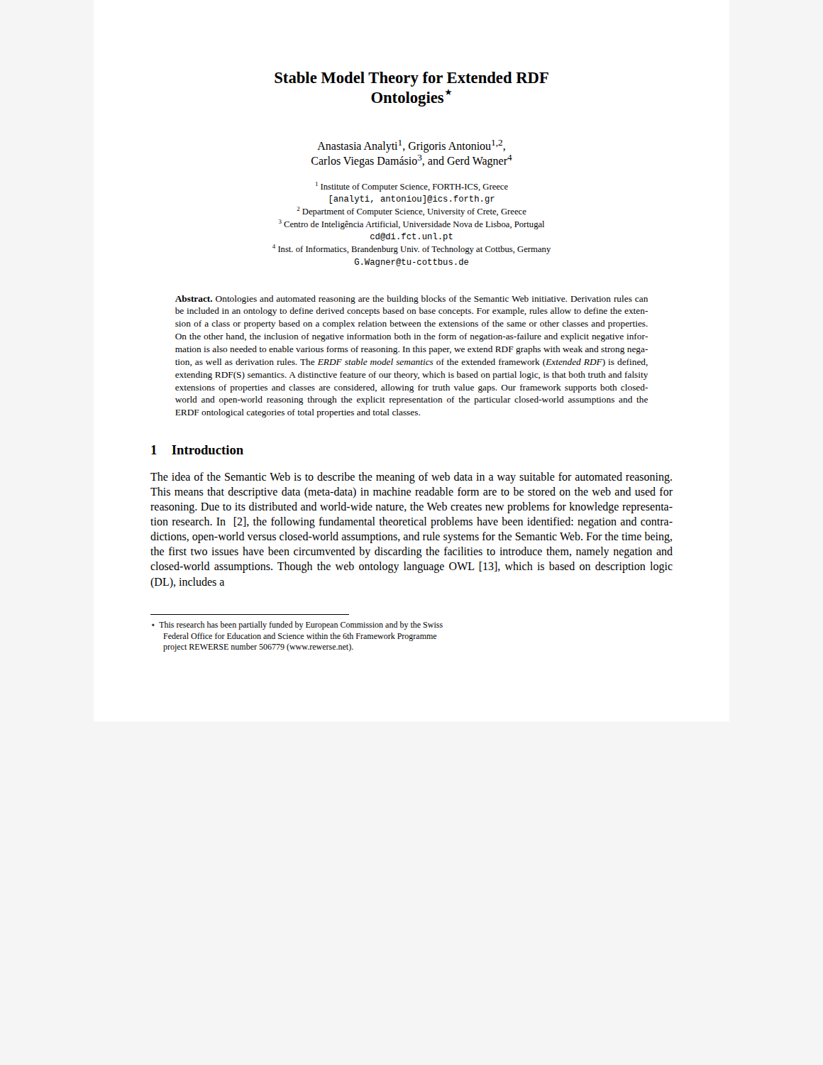Stable Model Theory for Extended RDF
Ontologies⋆
Anastasia Analyti1, Grigoris Antoniou1,2,
Carlos Viegas Damásio3, and Gerd Wagner4
1 Institute of Computer Science, FORTH-ICS, Greece
[analyti, antoniou]@ics.forth.gr
2 Department of Computer Science, University of Crete, Greece
3 Centro de Inteligência Artificial, Universidade Nova de Lisboa, Portugal
cd@di.fct.unl.pt
4 Inst. of Informatics, Brandenburg Univ. of Technology at Cottbus, Germany
G.Wagner@tu-cottbus.de
Abstract. Ontologies and automated reasoning are the building blocks of the Semantic Web initiative. Derivation rules can be included in an ontology to define derived concepts based on base concepts. For example, rules allow to define the extension of a class or property based on a complex relation between the extensions of the same or other classes and properties. On the other hand, the inclusion of negative information both in the form of negation-as-failure and explicit negative information is also needed to enable various forms of reasoning. In this paper, we extend RDF graphs with weak and strong negation, as well as derivation rules. The ERDF stable model semantics of the extended framework (Extended RDF) is defined, extending RDF(S) semantics. A distinctive feature of our theory, which is based on partial logic, is that both truth and falsity extensions of properties and classes are considered, allowing for truth value gaps. Our framework supports both closed-world and open-world reasoning through the explicit representation of the particular closed-world assumptions and the ERDF ontological categories of total properties and total classes.
1 Introduction
The idea of the Semantic Web is to describe the meaning of web data in a way suitable for automated reasoning. This means that descriptive data (meta-data) in machine readable form are to be stored on the web and used for reasoning. Due to its distributed and world-wide nature, the Web creates new problems for knowledge representation research. In [2], the following fundamental theoretical problems have been identified: negation and contradictions, open-world versus closed-world assumptions, and rule systems for the Semantic Web. For the time being, the first two issues have been circumvented by discarding the facilities to introduce them, namely negation and closed-world assumptions. Though the web ontology language OWL [13], which is based on description logic (DL), includes a
⋆This research has been partially funded by European Commission and by the Swiss Federal Office for Education and Science within the 6th Framework Programme project REWERSE number 506779 (www.rewerse.net).